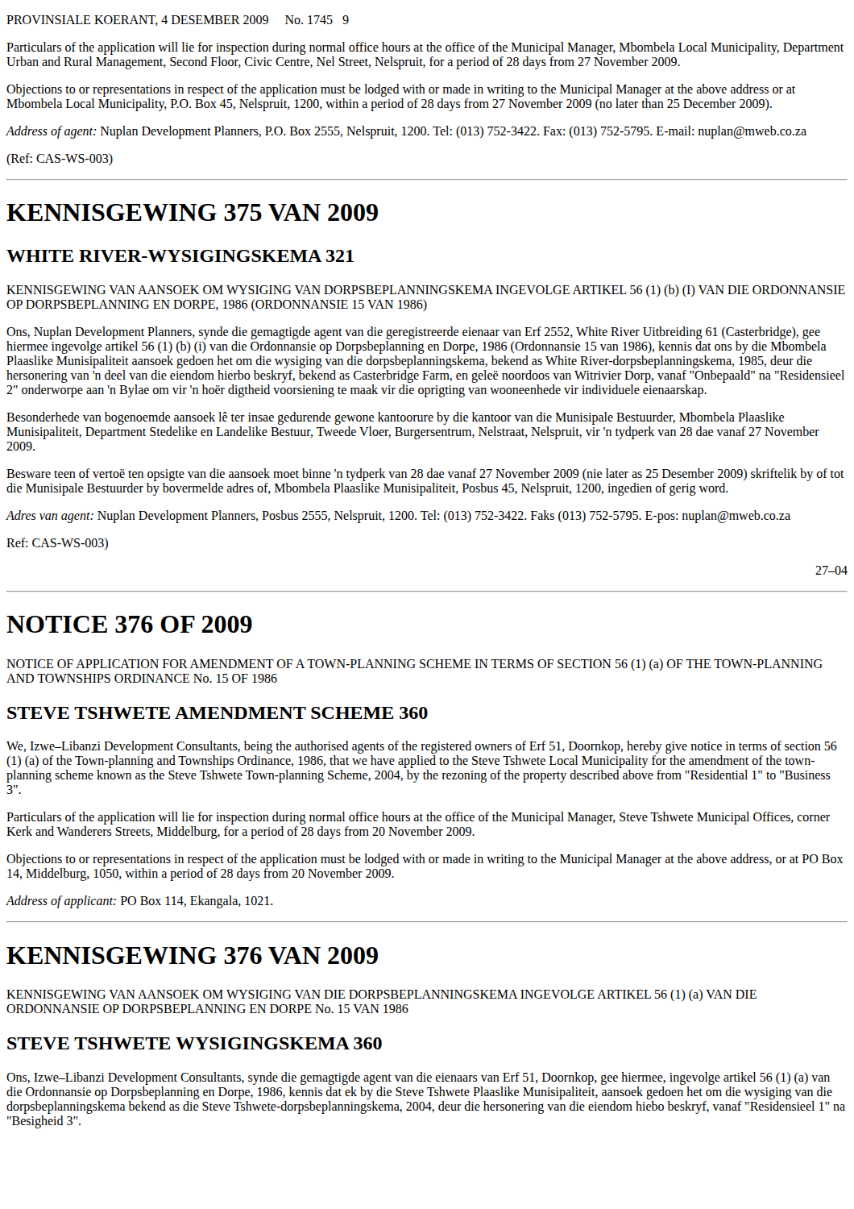PROVINSIALE KOERANT, 4 DESEMBER 2009 No. 1745 9
Particulars of the application will lie for inspection during normal office hours at the office of the Municipal Manager, Mbombela Local Municipality, Department Urban and Rural Management, Second Floor, Civic Centre, Nel Street, Nelspruit, for a period of 28 days from 27 November 2009.
Objections to or representations in respect of the application must be lodged with or made in writing to the Municipal Manager at the above address or at Mbombela Local Municipality, P.O. Box 45, Nelspruit, 1200, within a period of 28 days from 27 November 2009 (no later than 25 December 2009).
Address of agent: Nuplan Development Planners, P.O. Box 2555, Nelspruit, 1200. Tel: (013) 752-3422. Fax: (013) 752-5795. E-mail: nuplan@mweb.co.za
(Ref: CAS-WS-003)
KENNISGEWING 375 VAN 2009
WHITE RIVER-WYSIGINGSKEMA 321
KENNISGEWING VAN AANSOEK OM WYSIGING VAN DORPSBEPLANNINGSKEMA INGEVOLGE ARTIKEL 56 (1) (b) (I) VAN DIE ORDONNANSIE OP DORPSBEPLANNING EN DORPE, 1986 (ORDONNANSIE 15 VAN 1986)
Ons, Nuplan Development Planners, synde die gemagtigde agent van die geregistreerde eienaar van Erf 2552, White River Uitbreiding 61 (Casterbridge), gee hiermee ingevolge artikel 56 (1) (b) (i) van die Ordonnansie op Dorpsbeplanning en Dorpe, 1986 (Ordonnansie 15 van 1986), kennis dat ons by die Mbombela Plaaslike Munisipaliteit aansoek gedoen het om die wysiging van die dorpsbeplanningskema, bekend as White River-dorpsbeplanningskema, 1985, deur die hersonering van 'n deel van die eiendom hierbo beskryf, bekend as Casterbridge Farm, en geleë noordoos van Witrivier Dorp, vanaf "Onbepaald" na "Residensieel 2" onderworpe aan 'n Bylae om vir 'n hoër digtheid voorsiening te maak vir die oprigting van wooneenhede vir individuele eienaarskap.
Besonderhede van bogenoemde aansoek lê ter insae gedurende gewone kantoorure by die kantoor van die Munisipale Bestuurder, Mbombela Plaaslike Munisipaliteit, Department Stedelike en Landelike Bestuur, Tweede Vloer, Burgersentrum, Nelstraat, Nelspruit, vir 'n tydperk van 28 dae vanaf 27 November 2009.
Besware teen of vertoë ten opsigte van die aansoek moet binne 'n tydperk van 28 dae vanaf 27 November 2009 (nie later as 25 Desember 2009) skriftelik by of tot die Munisipale Bestuurder by bovermelde adres of, Mbombela Plaaslike Munisipaliteit, Posbus 45, Nelspruit, 1200, ingedien of gerig word.
Adres van agent: Nuplan Development Planners, Posbus 2555, Nelspruit, 1200. Tel: (013) 752-3422. Faks (013) 752-5795. E-pos: nuplan@mweb.co.za
Ref: CAS-WS-003)
27–04
NOTICE 376 OF 2009
NOTICE OF APPLICATION FOR AMENDMENT OF A TOWN-PLANNING SCHEME IN TERMS OF SECTION 56 (1) (a) OF THE TOWN-PLANNING AND TOWNSHIPS ORDINANCE No. 15 OF 1986
STEVE TSHWETE AMENDMENT SCHEME 360
We, Izwe–Libanzi Development Consultants, being the authorised agents of the registered owners of Erf 51, Doornkop, hereby give notice in terms of section 56 (1) (a) of the Town-planning and Townships Ordinance, 1986, that we have applied to the Steve Tshwete Local Municipality for the amendment of the town-planning scheme known as the Steve Tshwete Town-planning Scheme, 2004, by the rezoning of the property described above from "Residential 1" to "Business 3".
Particulars of the application will lie for inspection during normal office hours at the office of the Municipal Manager, Steve Tshwete Municipal Offices, corner Kerk and Wanderers Streets, Middelburg, for a period of 28 days from 20 November 2009.
Objections to or representations in respect of the application must be lodged with or made in writing to the Municipal Manager at the above address, or at PO Box 14, Middelburg, 1050, within a period of 28 days from 20 November 2009.
Address of applicant: PO Box 114, Ekangala, 1021.
KENNISGEWING 376 VAN 2009
KENNISGEWING VAN AANSOEK OM WYSIGING VAN DIE DORPSBEPLANNINGSKEMA INGEVOLGE ARTIKEL 56 (1) (a) VAN DIE ORDONNANSIE OP DORPSBEPLANNING EN DORPE No. 15 VAN 1986
STEVE TSHWETE WYSIGINGSKEMA 360
Ons, Izwe–Libanzi Development Consultants, synde die gemagtigde agent van die eienaars van Erf 51, Doornkop, gee hiermee, ingevolge artikel 56 (1) (a) van die Ordonnansie op Dorpsbeplanning en Dorpe, 1986, kennis dat ek by die Steve Tshwete Plaaslike Munisipaliteit, aansoek gedoen het om die wysiging van die dorpsbeplanningskema bekend as die Steve Tshwete-dorpsbeplanningskema, 2004, deur die hersonering van die eiendom hiebo beskryf, vanaf "Residensieel 1" na "Besigheid 3".